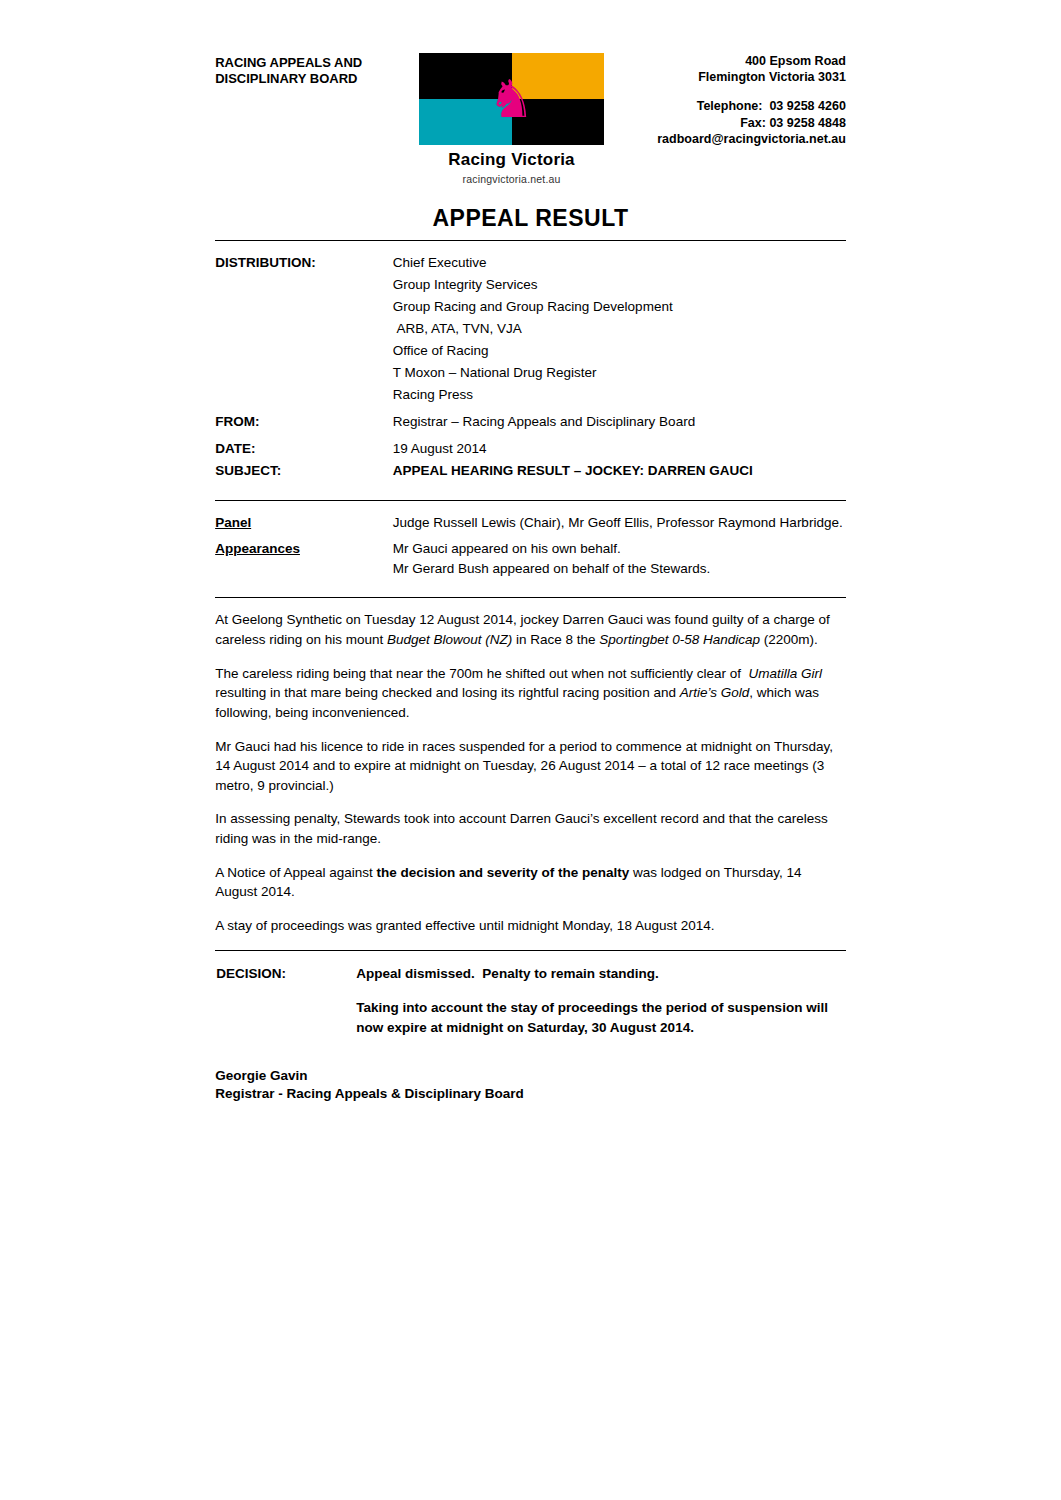RACING APPEALS AND
DISCIPLINARY BOARD
♞
Racing Victoria
racingvictoria.net.au
400 Epsom Road
Flemington Victoria 3031
Telephone: 03 9258 4260
Fax: 03 9258 4848
radboard@racingvictoria.net.au
APPEAL RESULT
| DISTRIBUTION: | Chief Executive |
| | Group Integrity Services |
| | Group Racing and Group Racing Development |
| | ARB, ATA, TVN, VJA |
| | Office of Racing |
| | T Moxon – National Drug Register |
| | Racing Press |
| FROM: | Registrar – Racing Appeals and Disciplinary Board |
| DATE: | 19 August 2014 |
| SUBJECT: | APPEAL HEARING RESULT – JOCKEY: DARREN GAUCI |
| Panel | Judge Russell Lewis (Chair), Mr Geoff Ellis, Professor Raymond Harbridge. |
| Appearances | Mr Gauci appeared on his own behalf. Mr Gerard Bush appeared on behalf of the Stewards. |
At Geelong Synthetic on Tuesday 12 August 2014, jockey Darren Gauci was found guilty of a charge of careless riding on his mount Budget Blowout (NZ) in Race 8 the Sportingbet 0-58 Handicap (2200m).
The careless riding being that near the 700m he shifted out when not sufficiently clear of Umatilla Girl resulting in that mare being checked and losing its rightful racing position and Artie’s Gold, which was following, being inconvenienced.
Mr Gauci had his licence to ride in races suspended for a period to commence at midnight on Thursday, 14 August 2014 and to expire at midnight on Tuesday, 26 August 2014 – a total of 12 race meetings (3 metro, 9 provincial.)
In assessing penalty, Stewards took into account Darren Gauci’s excellent record and that the careless riding was in the mid-range.
A Notice of Appeal against the decision and severity of the penalty was lodged on Thursday, 14 August 2014.
A stay of proceedings was granted effective until midnight Monday, 18 August 2014.
| DECISION: | Appeal dismissed. Penalty to remain standing. Taking into account the stay of proceedings the period of suspension will now expire at midnight on Saturday, 30 August 2014. |
Georgie Gavin
Registrar - Racing Appeals & Disciplinary Board